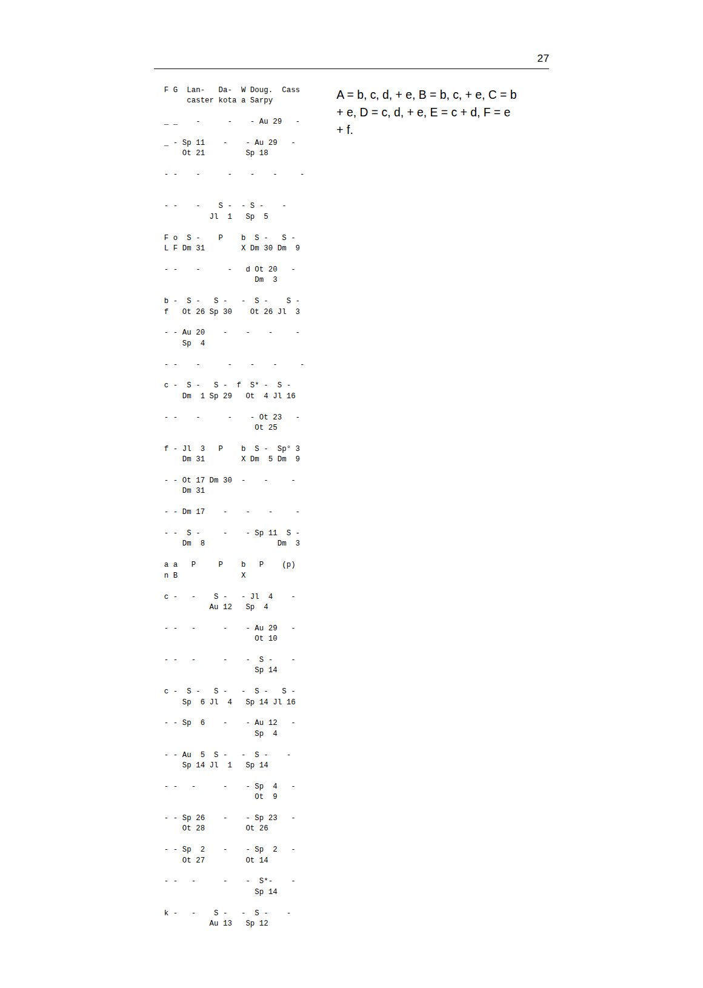27
F G  Lan-   Da-  W Doug.  Cass
     caster kota a Sarpy

_ _    -      -    - Au 29   -

_ - Sp 11    -    - Au 29   -
    Ot 21         Sp 18

- -    -      -    -    -     -


- -    -    S -  - S -    -
          Jl  1   Sp  5

F o  S -    P    b  S -   S -
L F Dm 31        X Dm 30 Dm  9

- -    -      -   d Ot 20   -
                    Dm  3

b -  S -   S -   -  S -    S -
f   Ot 26 Sp 30    Ot 26 Jl  3

- - Au 20    -    -    -     -
    Sp  4

- -    -      -    -    -     -

c -  S -   S -  f  S* -  S -
    Dm  1 Sp 29   Ot  4 Jl 16

- -    -      -    - Ot 23   -
                    Ot 25

f - Jl  3   P    b  S -  Sp° 3
    Dm 31        X Dm  5 Dm  9

- - Ot 17 Dm 30  -    -     -
    Dm 31

- - Dm 17    -    -    -     -

- -  S -     -    - Sp 11  S -
    Dm  8                Dm  3

a a   P     P    b   P    (p)
n B              X

c -   -    S -   - Jl  4    -
          Au 12   Sp  4

- -   -      -    - Au 29   -
                    Ot 10

- -   -      -    -  S -    -
                    Sp 14

c -  S -   S -   -  S -   S -
    Sp  6 Jl  4   Sp 14 Jl 16

- - Sp  6    -    - Au 12   -
                    Sp  4

- - Au  5  S -   -  S -    -
    Sp 14 Jl  1   Sp 14

- -   -      -    - Sp  4   -
                    Ot  9

- - Sp 26    -    - Sp 23   -
    Ot 28         Ot 26

- - Sp  2    -    - Sp  2   -
    Ot 27         Ot 14

- -   -      -    -  S*-    -
                    Sp 14

k -   -    S -   -  S -    -
          Au 13   Sp 12
A = b, c, d, + e, B = b, c, + e, C = b + e, D = c, d, + e, E = c + d, F = e + f.